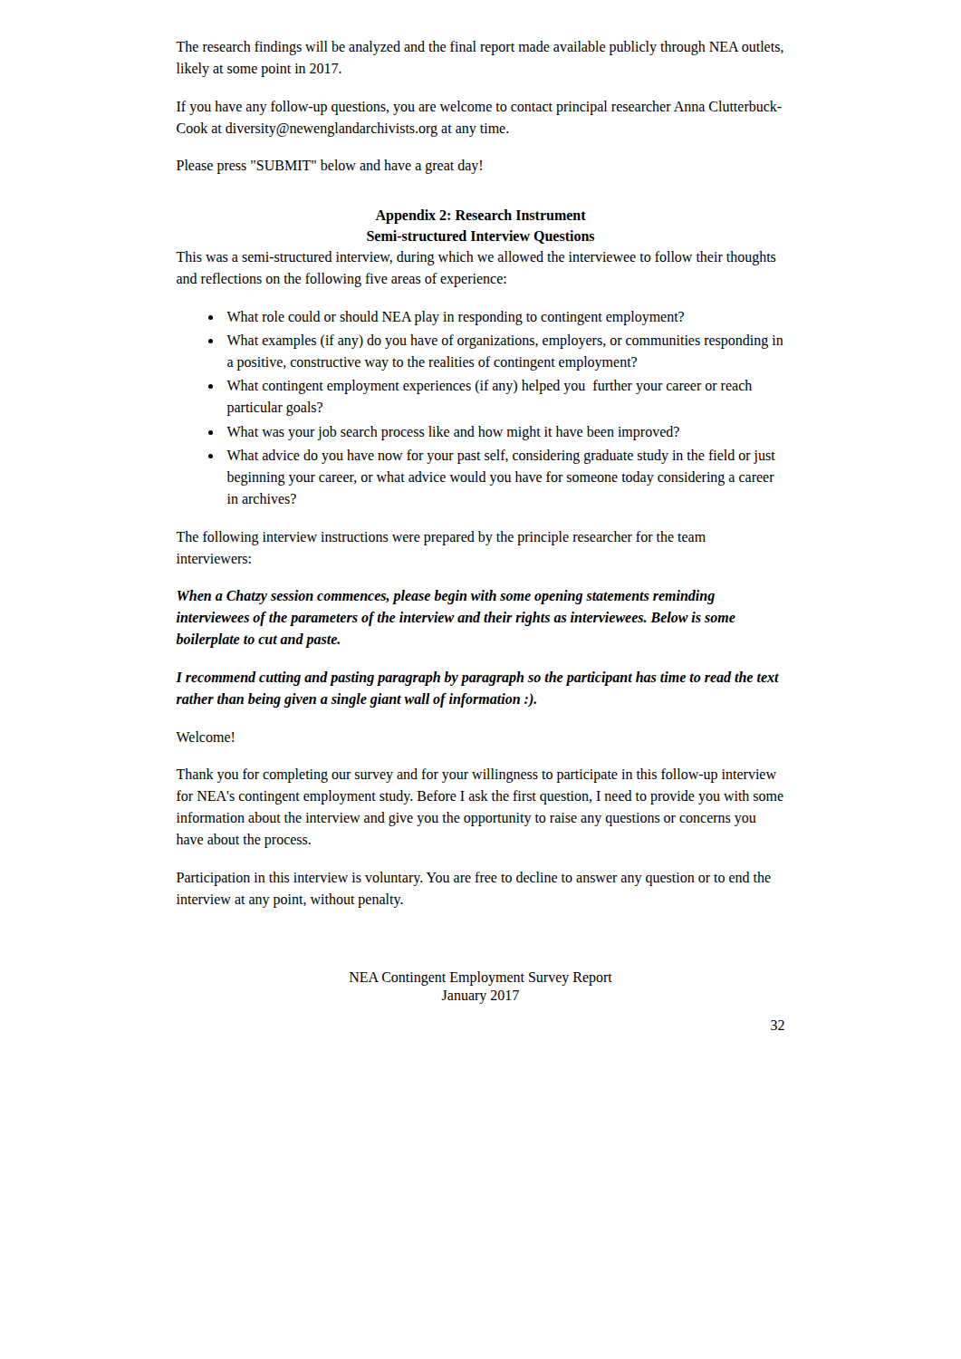The research findings will be analyzed and the final report made available publicly through NEA outlets, likely at some point in 2017.
If you have any follow-up questions, you are welcome to contact principal researcher Anna Clutterbuck-Cook at diversity@newenglandarchivists.org at any time.
Please press "SUBMIT" below and have a great day!
Appendix 2: Research InstrumentSemi-structured Interview Questions
This was a semi-structured interview, during which we allowed the interviewee to follow their thoughts and reflections on the following five areas of experience:
What role could or should NEA play in responding to contingent employment?
What examples (if any) do you have of organizations, employers, or communities responding in a positive, constructive way to the realities of contingent employment?
What contingent employment experiences (if any) helped you further your career or reach particular goals?
What was your job search process like and how might it have been improved?
What advice do you have now for your past self, considering graduate study in the field or just beginning your career, or what advice would you have for someone today considering a career in archives?
The following interview instructions were prepared by the principle researcher for the team interviewers:
When a Chatzy session commences, please begin with some opening statements reminding interviewees of the parameters of the interview and their rights as interviewees. Below is some boilerplate to cut and paste.
I recommend cutting and pasting paragraph by paragraph so the participant has time to read the text rather than being given a single giant wall of information :).
Welcome!
Thank you for completing our survey and for your willingness to participate in this follow-up interview for NEA's contingent employment study. Before I ask the first question, I need to provide you with some information about the interview and give you the opportunity to raise any questions or concerns you have about the process.
Participation in this interview is voluntary. You are free to decline to answer any question or to end the interview at any point, without penalty.
NEA Contingent Employment Survey Report
January 2017
32